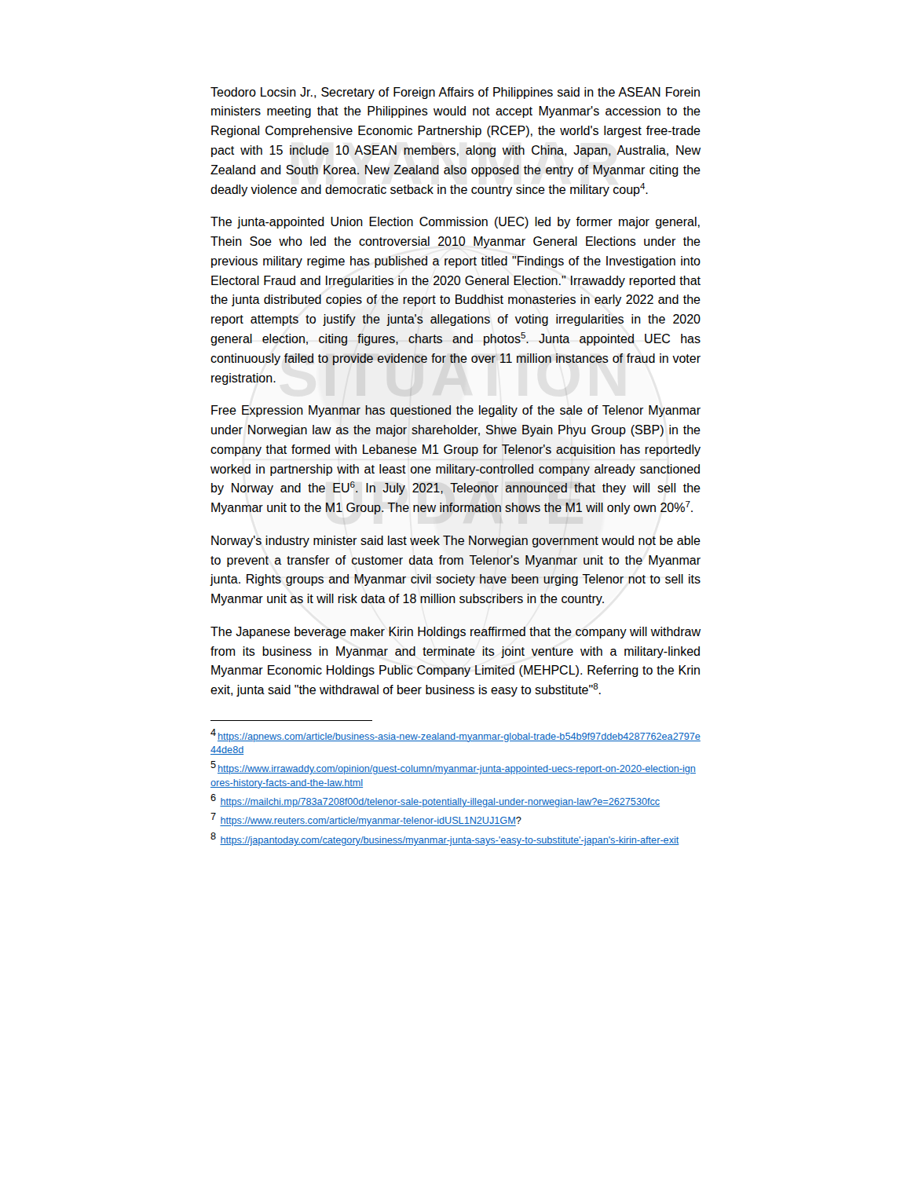MYANMAR
SITUATION
UPDATE
Teodoro Locsin Jr., Secretary of Foreign Affairs of Philippines said in the ASEAN Forein ministers meeting that the Philippines would not accept Myanmar's accession to the Regional Comprehensive Economic Partnership (RCEP), the world's largest free-trade pact with 15 include 10 ASEAN members, along with China, Japan, Australia, New Zealand and South Korea. New Zealand also opposed the entry of Myanmar citing the deadly violence and democratic setback in the country since the military coup4.
The junta-appointed Union Election Commission (UEC) led by former major general, Thein Soe who led the controversial 2010 Myanmar General Elections under the previous military regime has published a report titled "Findings of the Investigation into Electoral Fraud and Irregularities in the 2020 General Election." Irrawaddy reported that the junta distributed copies of the report to Buddhist monasteries in early 2022 and the report attempts to justify the junta's allegations of voting irregularities in the 2020 general election, citing figures, charts and photos5. Junta appointed UEC has continuously failed to provide evidence for the over 11 million instances of fraud in voter registration.
Free Expression Myanmar has questioned the legality of the sale of Telenor Myanmar under Norwegian law as the major shareholder, Shwe Byain Phyu Group (SBP) in the company that formed with Lebanese M1 Group for Telenor's acquisition has reportedly worked in partnership with at least one military-controlled company already sanctioned by Norway and the EU6. In July 2021, Teleonor announced that they will sell the Myanmar unit to the M1 Group. The new information shows the M1 will only own 20%7.
Norway's industry minister said last week The Norwegian government would not be able to prevent a transfer of customer data from Telenor's Myanmar unit to the Myanmar junta. Rights groups and Myanmar civil society have been urging Telenor not to sell its Myanmar unit as it will risk data of 18 million subscribers in the country.
The Japanese beverage maker Kirin Holdings reaffirmed that the company will withdraw from its business in Myanmar and terminate its joint venture with a military-linked Myanmar Economic Holdings Public Company Limited (MEHPCL). Referring to the Krin exit, junta said "the withdrawal of beer business is easy to substitute"8.
4 https://apnews.com/article/business-asia-new-zealand-myanmar-global-trade-b54b9f97ddeb4287762ea2797e44de8d
5 https://www.irrawaddy.com/opinion/guest-column/myanmar-junta-appointed-uecs-report-on-2020-election-ignores-history-facts-and-the-law.html
6 https://mailchi.mp/783a7208f00d/telenor-sale-potentially-illegal-under-norwegian-law?e=2627530fcc
7 https://www.reuters.com/article/myanmar-telenor-idUSL1N2UJ1GM?
8 https://japantoday.com/category/business/myanmar-junta-says-'easy-to-substitute'-japan's-kirin-after-exit